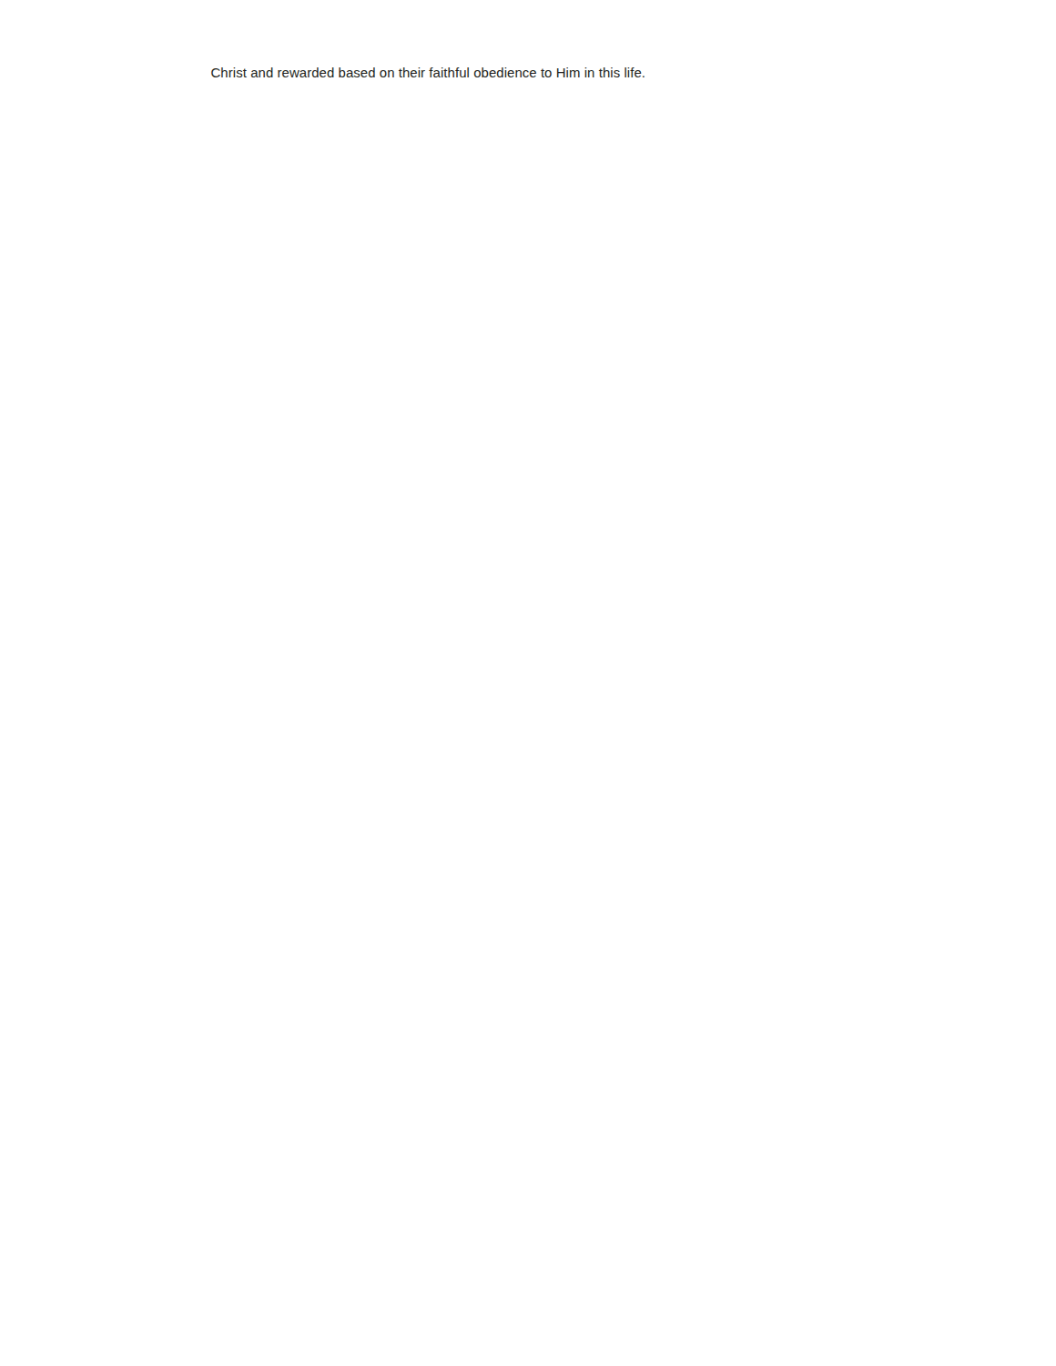Christ and rewarded based on their faithful obedience to Him in this life.